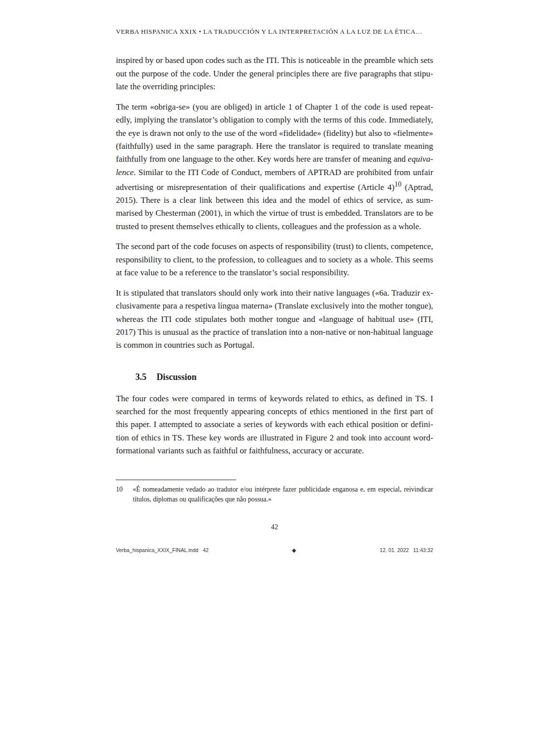Verba Hispanica XXIX • La traducción y la interpretación a la luz de la ética…
inspired by or based upon codes such as the ITI. This is noticeable in the preamble which sets out the purpose of the code. Under the general principles there are five paragraphs that stipulate the overriding principles:
The term «obriga-se» (you are obliged) in article 1 of Chapter 1 of the code is used repeatedly, implying the translator’s obligation to comply with the terms of this code. Immediately, the eye is drawn not only to the use of the word «fidelidade» (fidelity) but also to «fielmente» (faithfully) used in the same paragraph. Here the translator is required to translate meaning faithfully from one language to the other. Key words here are transfer of meaning and equivalence. Similar to the ITI Code of Conduct, members of APTRAD are prohibited from unfair advertising or misrepresentation of their qualifications and expertise (Article 4)10 (Aptrad, 2015). There is a clear link between this idea and the model of ethics of service, as summarised by Chesterman (2001), in which the virtue of trust is embedded. Translators are to be trusted to present themselves ethically to clients, colleagues and the profession as a whole.
The second part of the code focuses on aspects of responsibility (trust) to clients, competence, responsibility to client, to the profession, to colleagues and to society as a whole. This seems at face value to be a reference to the translator’s social responsibility.
It is stipulated that translators should only work into their native languages («6a. Traduzir exclusivamente para a respetiva língua materna» (Translate exclusively into the mother tongue), whereas the ITI code stipulates both mother tongue and «language of habitual use» (ITI, 2017) This is unusual as the practice of translation into a non-native or non-habitual language is common in countries such as Portugal.
3.5 Discussion
The four codes were compared in terms of keywords related to ethics, as defined in TS. I searched for the most frequently appearing concepts of ethics mentioned in the first part of this paper. I attempted to associate a series of keywords with each ethical position or definition of ethics in TS. These key words are illustrated in Figure 2 and took into account word-formational variants such as faithful or faithfulness, accuracy or accurate.
10 «É nomeadamente vedado ao tradutor e/ou intérprete fazer publicidade enganosa e, em especial, reivindicar títulos, diplomas ou qualificações que não possua.»
42
Verba_hispanica_XXIX_FINAL.indd 42 ◆ 12. 01. 2022 11:43:32